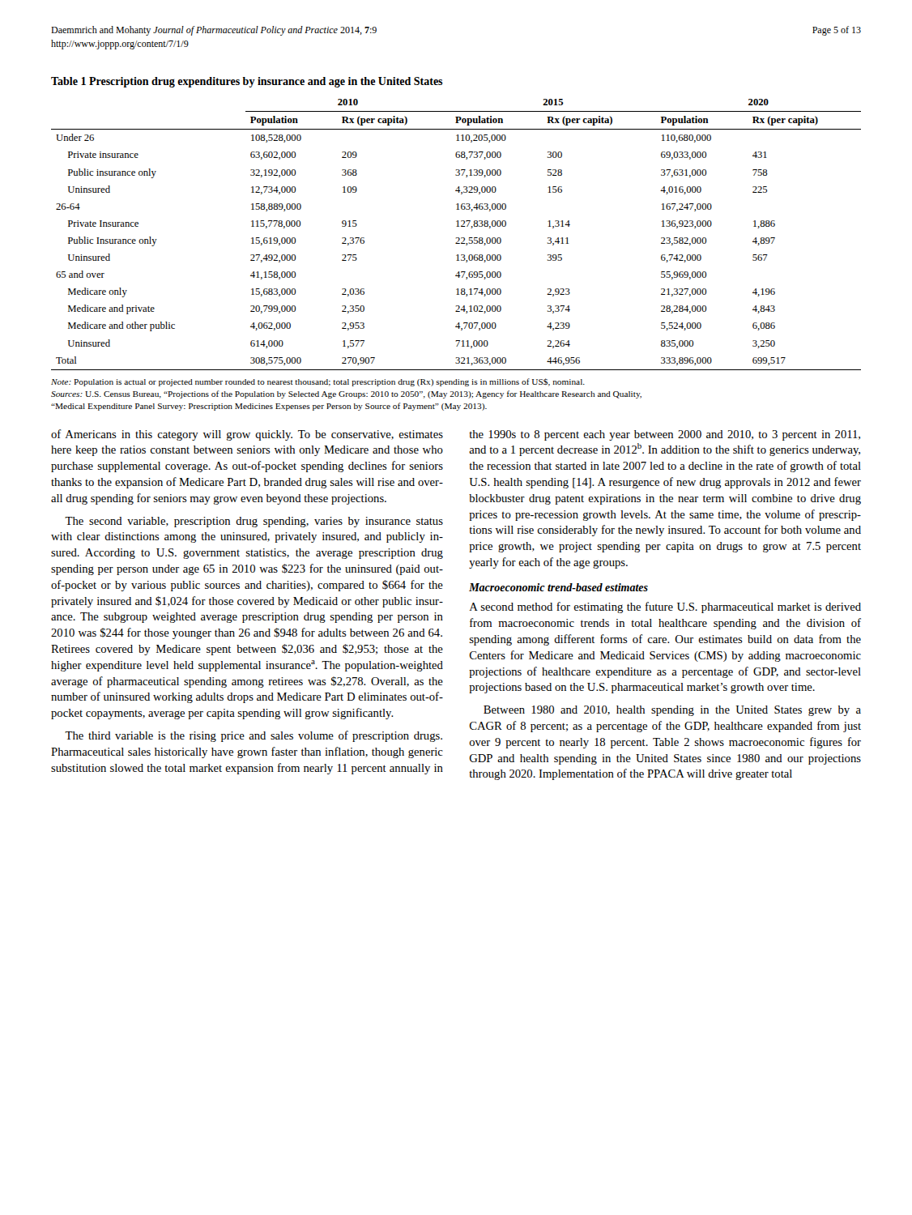Daemmrich and Mohanty Journal of Pharmaceutical Policy and Practice 2014, 7:9
http://www.joppp.org/content/7/1/9
Page 5 of 13
Table 1 Prescription drug expenditures by insurance and age in the United States
| | 2010 | 2015 | 2020 |
| --- | --- | --- | --- |
| | Population | Rx (per capita) | Population | Rx (per capita) | Population | Rx (per capita) |
| Under 26 | 108,528,000 | | 110,205,000 | | 110,680,000 | |
| Private insurance | 63,602,000 | 209 | 68,737,000 | 300 | 69,033,000 | 431 |
| Public insurance only | 32,192,000 | 368 | 37,139,000 | 528 | 37,631,000 | 758 |
| Uninsured | 12,734,000 | 109 | 4,329,000 | 156 | 4,016,000 | 225 |
| 26-64 | 158,889,000 | | 163,463,000 | | 167,247,000 | |
| Private Insurance | 115,778,000 | 915 | 127,838,000 | 1,314 | 136,923,000 | 1,886 |
| Public Insurance only | 15,619,000 | 2,376 | 22,558,000 | 3,411 | 23,582,000 | 4,897 |
| Uninsured | 27,492,000 | 275 | 13,068,000 | 395 | 6,742,000 | 567 |
| 65 and over | 41,158,000 | | 47,695,000 | | 55,969,000 | |
| Medicare only | 15,683,000 | 2,036 | 18,174,000 | 2,923 | 21,327,000 | 4,196 |
| Medicare and private | 20,799,000 | 2,350 | 24,102,000 | 3,374 | 28,284,000 | 4,843 |
| Medicare and other public | 4,062,000 | 2,953 | 4,707,000 | 4,239 | 5,524,000 | 6,086 |
| Uninsured | 614,000 | 1,577 | 711,000 | 2,264 | 835,000 | 3,250 |
| Total | 308,575,000 | 270,907 | 321,363,000 | 446,956 | 333,896,000 | 699,517 |
Note: Population is actual or projected number rounded to nearest thousand; total prescription drug (Rx) spending is in millions of US$, nominal.
Sources: U.S. Census Bureau, “Projections of the Population by Selected Age Groups: 2010 to 2050”, (May 2013); Agency for Healthcare Research and Quality,
“Medical Expenditure Panel Survey: Prescription Medicines Expenses per Person by Source of Payment” (May 2013).
of Americans in this category will grow quickly. To be conservative, estimates here keep the ratios constant between seniors with only Medicare and those who purchase supplemental coverage. As out-of-pocket spending declines for seniors thanks to the expansion of Medicare Part D, branded drug sales will rise and overall drug spending for seniors may grow even beyond these projections.
The second variable, prescription drug spending, varies by insurance status with clear distinctions among the uninsured, privately insured, and publicly insured. According to U.S. government statistics, the average prescription drug spending per person under age 65 in 2010 was $223 for the uninsured (paid out-of-pocket or by various public sources and charities), compared to $664 for the privately insured and $1,024 for those covered by Medicaid or other public insurance. The subgroup weighted average prescription drug spending per person in 2010 was $244 for those younger than 26 and $948 for adults between 26 and 64. Retirees covered by Medicare spent between $2,036 and $2,953; those at the higher expenditure level held supplemental insurancea. The population-weighted average of pharmaceutical spending among retirees was $2,278. Overall, as the number of uninsured working adults drops and Medicare Part D eliminates out-of-pocket copayments, average per capita spending will grow significantly.
The third variable is the rising price and sales volume of prescription drugs. Pharmaceutical sales historically have grown faster than inflation, though generic substitution slowed the total market expansion from nearly 11 percent annually in the 1990s to 8 percent each year between 2000 and 2010, to 3 percent in 2011, and to a 1 percent decrease in 2012b. In addition to the shift to generics underway, the recession that started in late 2007 led to a decline in the rate of growth of total U.S. health spending [14]. A resurgence of new drug approvals in 2012 and fewer blockbuster drug patent expirations in the near term will combine to drive drug prices to pre-recession growth levels. At the same time, the volume of prescriptions will rise considerably for the newly insured. To account for both volume and price growth, we project spending per capita on drugs to grow at 7.5 percent yearly for each of the age groups.
Macroeconomic trend-based estimates
A second method for estimating the future U.S. pharmaceutical market is derived from macroeconomic trends in total healthcare spending and the division of spending among different forms of care. Our estimates build on data from the Centers for Medicare and Medicaid Services (CMS) by adding macroeconomic projections of healthcare expenditure as a percentage of GDP, and sector-level projections based on the U.S. pharmaceutical market’s growth over time.
Between 1980 and 2010, health spending in the United States grew by a CAGR of 8 percent; as a percentage of the GDP, healthcare expanded from just over 9 percent to nearly 18 percent. Table 2 shows macroeconomic figures for GDP and health spending in the United States since 1980 and our projections through 2020. Implementation of the PPACA will drive greater total